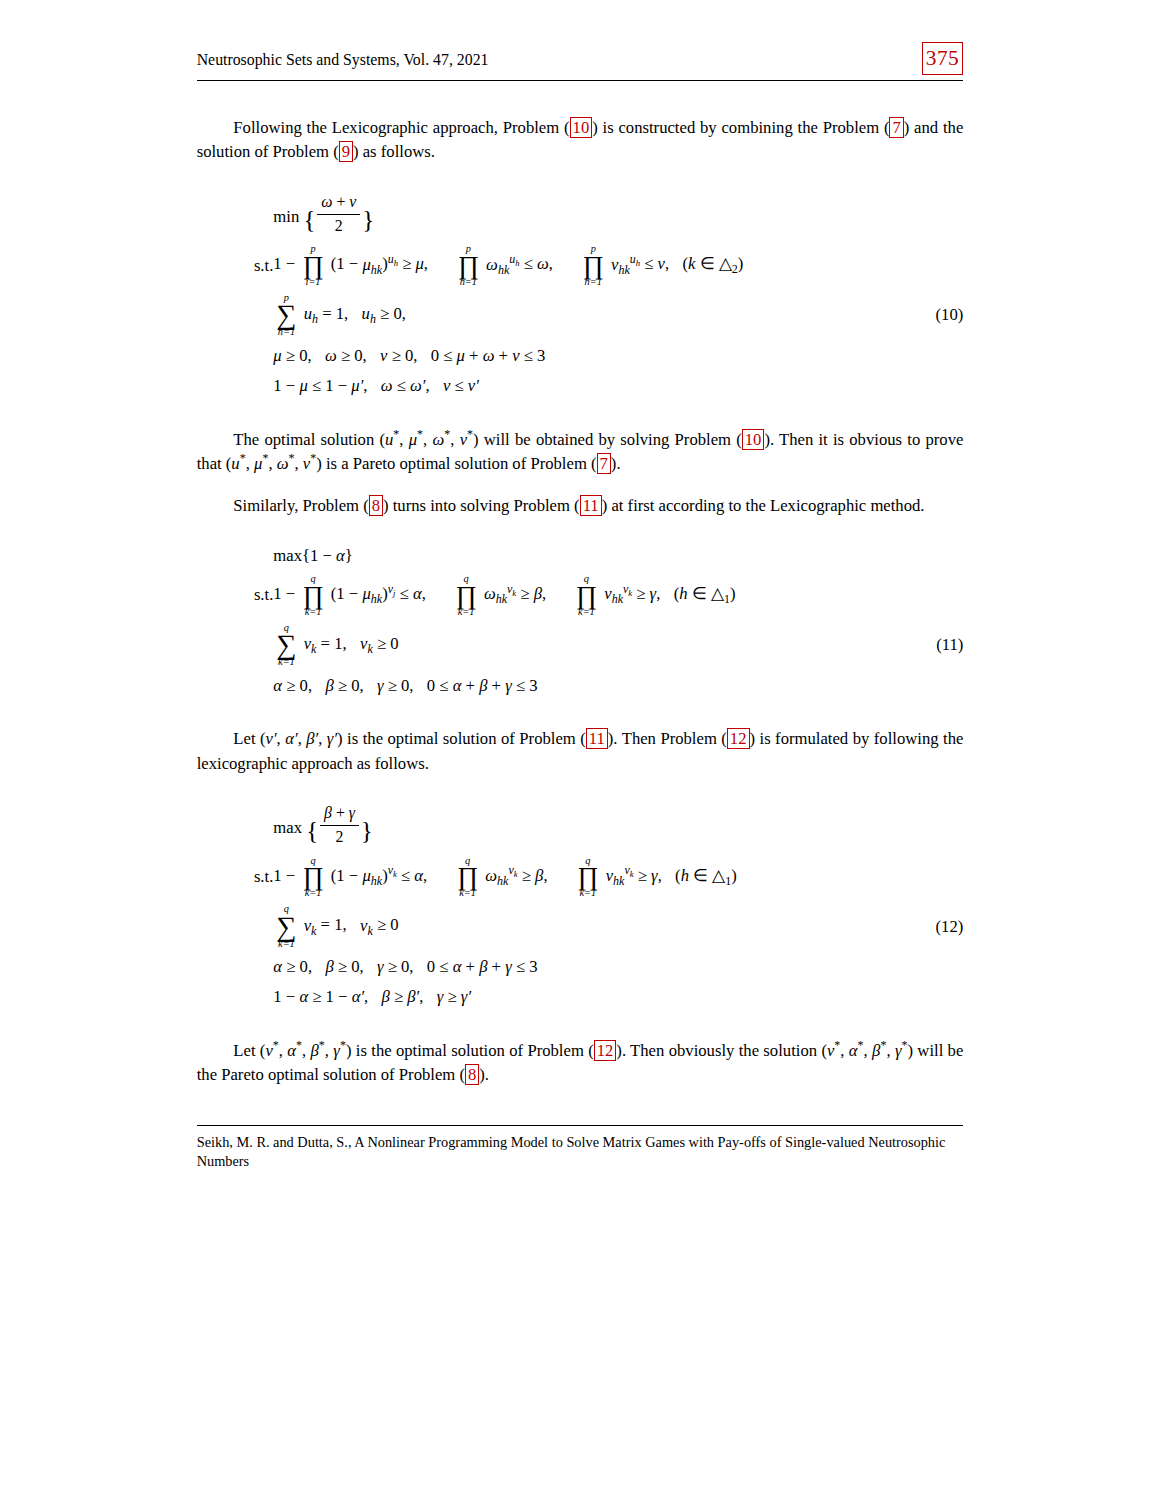Neutrosophic Sets and Systems, Vol. 47, 2021 375
Following the Lexicographic approach, Problem (10) is constructed by combining the Problem (7) and the solution of Problem (9) as follows.
| | min { ω + ν 2 } | |
| s.t. | 1 − p ∏ i=1 (1 − μ hk ) u h ≥ μ , p ∏ h=1 ω hk u h ≤ ω , p ∏ h=1 ν hk u h ≤ ν , ( k ∈ △ 2 ) | |
| | p ∑ h=1 u h = 1, u h ≥ 0, | (10) |
| | μ ≥ 0, ω ≥ 0, ν ≥ 0, 0 ≤ μ + ω + ν ≤ 3 | |
| | 1 − μ ≤ 1 − μ′ , ω ≤ ω′ , ν ≤ ν′ | |
The optimal solution (u*, μ*, ω*, ν*) will be obtained by solving Problem (10). Then it is obvious to prove that (u*, μ*, ω*, ν*) is a Pareto optimal solution of Problem (7).
Similarly, Problem (8) turns into solving Problem (11) at first according to the Lexicographic method.
| | max {1 − α } | |
| s.t. | 1 − q ∏ k=1 (1 − μ hk ) v j ≤ α , q ∏ k=1 ω hk v k ≥ β , q ∏ k=1 ν hk v k ≥ γ , ( h ∈ △ 1 ) | |
| | q ∑ k=1 v k = 1, v k ≥ 0 | (11) |
| | α ≥ 0, β ≥ 0, γ ≥ 0, 0 ≤ α + β + γ ≤ 3 | |
Let (v′, α′, β′, γ′) is the optimal solution of Problem (11). Then Problem (12) is formulated by following the lexicographic approach as follows.
| | max { β + γ 2 } | |
| s.t. | 1 − q ∏ k=1 (1 − μ hk ) v k ≤ α , q ∏ k=1 ω hk v k ≥ β , q ∏ k=1 ν hk v k ≥ γ , ( h ∈ △ 1 ) | |
| | q ∑ k=1 v k = 1, v k ≥ 0 | (12) |
| | α ≥ 0, β ≥ 0, γ ≥ 0, 0 ≤ α + β + γ ≤ 3 | |
| | 1 − α ≥ 1 − α′ , β ≥ β′ , γ ≥ γ′ | |
Let (v*, α*, β*, γ*) is the optimal solution of Problem (12). Then obviously the solution (v*, α*, β*, γ*) will be the Pareto optimal solution of Problem (8).
Seikh, M. R. and Dutta, S., A Nonlinear Programming Model to Solve Matrix Games with Pay-offs of Single-valued Neutrosophic Numbers